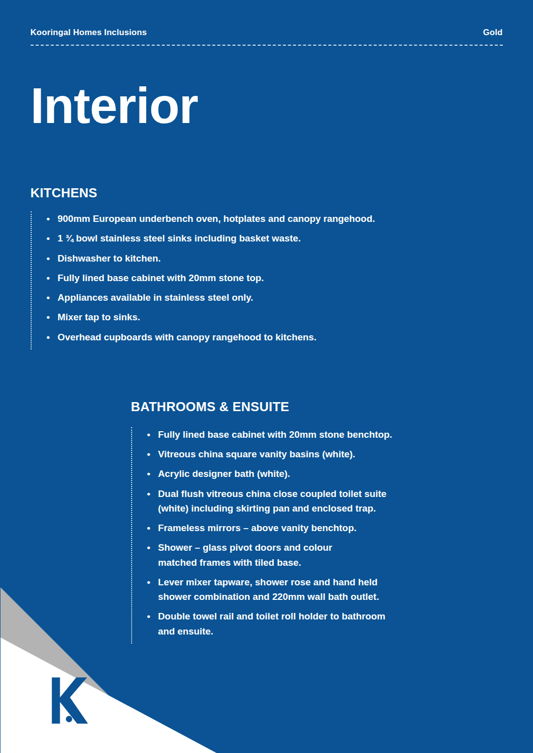Kooringal Homes Inclusions Gold
Interior
KITCHENS
900mm European underbench oven, hotplates and canopy rangehood.
1 ¾ bowl stainless steel sinks including basket waste.
Dishwasher to kitchen.
Fully lined base cabinet with 20mm stone top.
Appliances available in stainless steel only.
Mixer tap to sinks.
Overhead cupboards with canopy rangehood to kitchens.
BATHROOMS & ENSUITE
Fully lined base cabinet with 20mm stone benchtop.
Vitreous china square vanity basins (white).
Acrylic designer bath (white).
Dual flush vitreous china close coupled toilet suite(white) including skirting pan and enclosed trap.
Frameless mirrors – above vanity benchtop.
Shower – glass pivot doors and colourmatched frames with tiled base.
Lever mixer tapware, shower rose and hand heldshower combination and 220mm wall bath outlet.
Double towel rail and toilet roll holder to bathroomand ensuite.